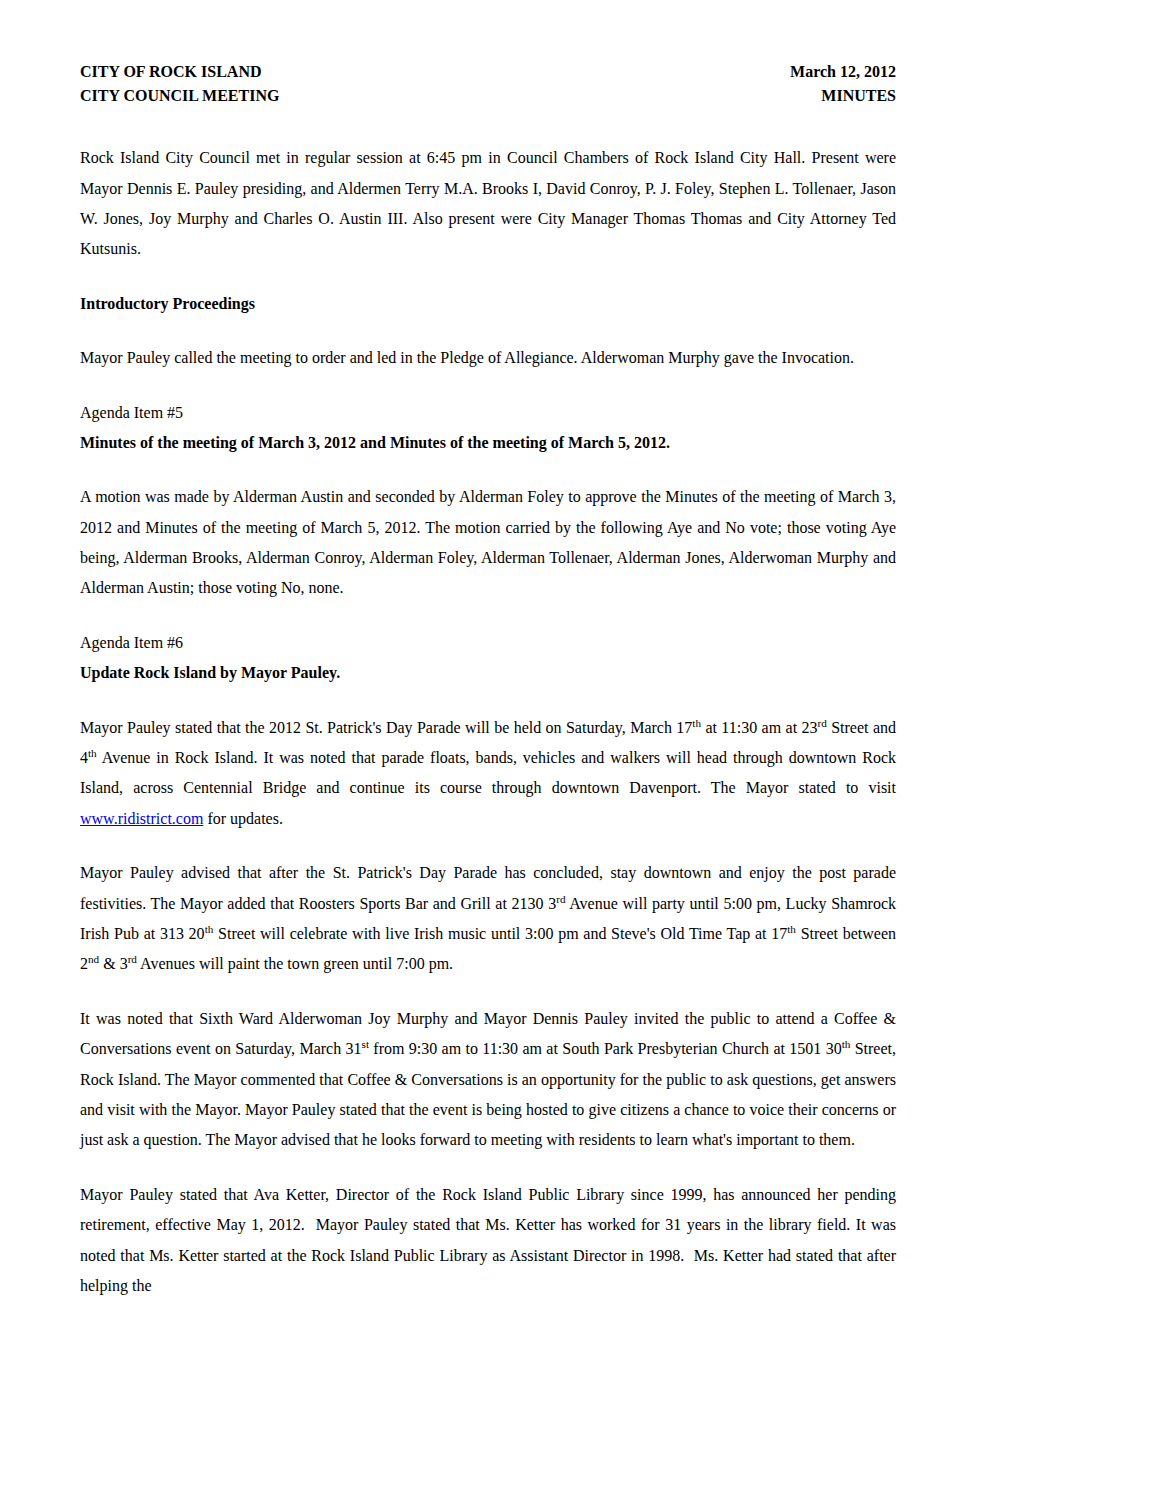CITY OF ROCK ISLAND
CITY COUNCIL MEETING
March 12, 2012
MINUTES
Rock Island City Council met in regular session at 6:45 pm in Council Chambers of Rock Island City Hall. Present were Mayor Dennis E. Pauley presiding, and Aldermen Terry M.A. Brooks I, David Conroy, P. J. Foley, Stephen L. Tollenaer, Jason W. Jones, Joy Murphy and Charles O. Austin III. Also present were City Manager Thomas Thomas and City Attorney Ted Kutsunis.
Introductory Proceedings
Mayor Pauley called the meeting to order and led in the Pledge of Allegiance. Alderwoman Murphy gave the Invocation.
Agenda Item #5
Minutes of the meeting of March 3, 2012 and Minutes of the meeting of March 5, 2012.
A motion was made by Alderman Austin and seconded by Alderman Foley to approve the Minutes of the meeting of March 3, 2012 and Minutes of the meeting of March 5, 2012. The motion carried by the following Aye and No vote; those voting Aye being, Alderman Brooks, Alderman Conroy, Alderman Foley, Alderman Tollenaer, Alderman Jones, Alderwoman Murphy and Alderman Austin; those voting No, none.
Agenda Item #6
Update Rock Island by Mayor Pauley.
Mayor Pauley stated that the 2012 St. Patrick's Day Parade will be held on Saturday, March 17th at 11:30 am at 23rd Street and 4th Avenue in Rock Island. It was noted that parade floats, bands, vehicles and walkers will head through downtown Rock Island, across Centennial Bridge and continue its course through downtown Davenport. The Mayor stated to visit www.ridistrict.com for updates.
Mayor Pauley advised that after the St. Patrick's Day Parade has concluded, stay downtown and enjoy the post parade festivities. The Mayor added that Roosters Sports Bar and Grill at 2130 3rd Avenue will party until 5:00 pm, Lucky Shamrock Irish Pub at 313 20th Street will celebrate with live Irish music until 3:00 pm and Steve's Old Time Tap at 17th Street between 2nd & 3rd Avenues will paint the town green until 7:00 pm.
It was noted that Sixth Ward Alderwoman Joy Murphy and Mayor Dennis Pauley invited the public to attend a Coffee & Conversations event on Saturday, March 31st from 9:30 am to 11:30 am at South Park Presbyterian Church at 1501 30th Street, Rock Island. The Mayor commented that Coffee & Conversations is an opportunity for the public to ask questions, get answers and visit with the Mayor. Mayor Pauley stated that the event is being hosted to give citizens a chance to voice their concerns or just ask a question. The Mayor advised that he looks forward to meeting with residents to learn what's important to them.
Mayor Pauley stated that Ava Ketter, Director of the Rock Island Public Library since 1999, has announced her pending retirement, effective May 1, 2012. Mayor Pauley stated that Ms. Ketter has worked for 31 years in the library field. It was noted that Ms. Ketter started at the Rock Island Public Library as Assistant Director in 1998. Ms. Ketter had stated that after helping the